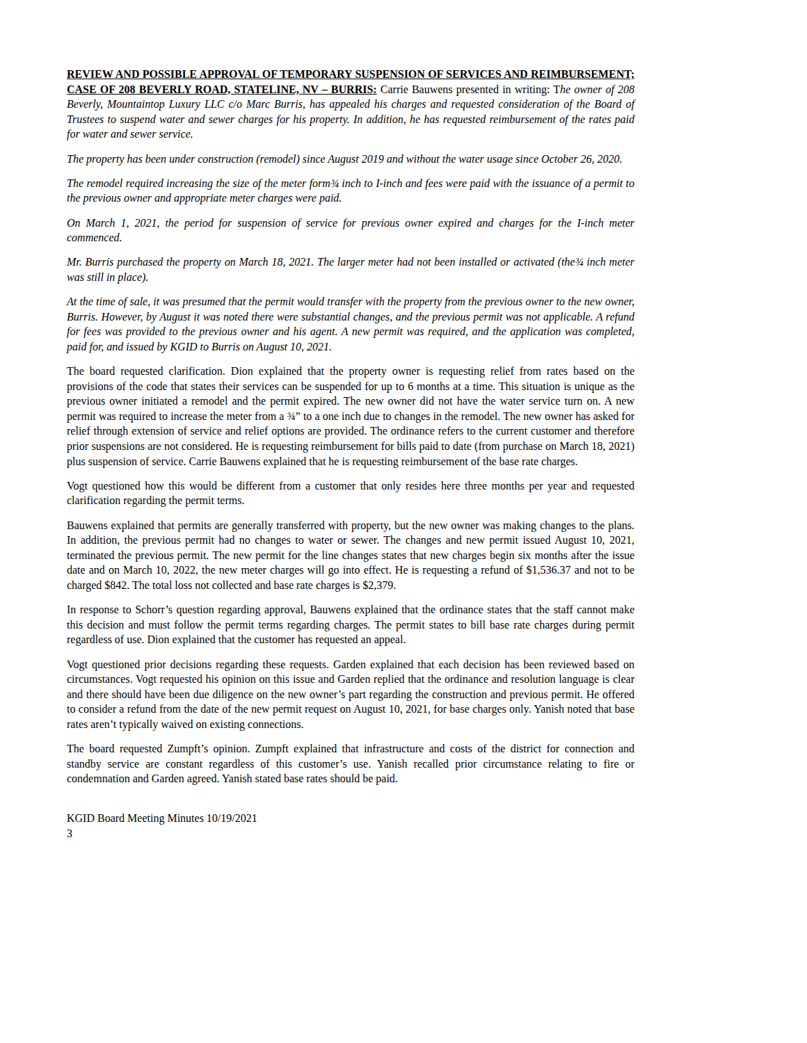REVIEW AND POSSIBLE APPROVAL OF TEMPORARY SUSPENSION OF SERVICES AND REIMBURSEMENT; CASE OF 208 BEVERLY ROAD, STATELINE, NV – BURRIS: Carrie Bauwens presented in writing: The owner of 208 Beverly, Mountaintop Luxury LLC c/o Marc Burris, has appealed his charges and requested consideration of the Board of Trustees to suspend water and sewer charges for his property. In addition, he has requested reimbursement of the rates paid for water and sewer service.
The property has been under construction (remodel) since August 2019 and without the water usage since October 26, 2020.
The remodel required increasing the size of the meter form¾ inch to I-inch and fees were paid with the issuance of a permit to the previous owner and appropriate meter charges were paid.
On March 1, 2021, the period for suspension of service for previous owner expired and charges for the I-inch meter commenced.
Mr. Burris purchased the property on March 18, 2021. The larger meter had not been installed or activated (the¾ inch meter was still in place).
At the time of sale, it was presumed that the permit would transfer with the property from the previous owner to the new owner, Burris. However, by August it was noted there were substantial changes, and the previous permit was not applicable. A refund for fees was provided to the previous owner and his agent. A new permit was required, and the application was completed, paid for, and issued by KGID to Burris on August 10, 2021.
The board requested clarification. Dion explained that the property owner is requesting relief from rates based on the provisions of the code that states their services can be suspended for up to 6 months at a time. This situation is unique as the previous owner initiated a remodel and the permit expired. The new owner did not have the water service turn on. A new permit was required to increase the meter from a ¾” to a one inch due to changes in the remodel. The new owner has asked for relief through extension of service and relief options are provided. The ordinance refers to the current customer and therefore prior suspensions are not considered. He is requesting reimbursement for bills paid to date (from purchase on March 18, 2021) plus suspension of service. Carrie Bauwens explained that he is requesting reimbursement of the base rate charges.
Vogt questioned how this would be different from a customer that only resides here three months per year and requested clarification regarding the permit terms.
Bauwens explained that permits are generally transferred with property, but the new owner was making changes to the plans. In addition, the previous permit had no changes to water or sewer. The changes and new permit issued August 10, 2021, terminated the previous permit. The new permit for the line changes states that new charges begin six months after the issue date and on March 10, 2022, the new meter charges will go into effect. He is requesting a refund of $1,536.37 and not to be charged $842. The total loss not collected and base rate charges is $2,379.
In response to Schorr’s question regarding approval, Bauwens explained that the ordinance states that the staff cannot make this decision and must follow the permit terms regarding charges. The permit states to bill base rate charges during permit regardless of use. Dion explained that the customer has requested an appeal.
Vogt questioned prior decisions regarding these requests. Garden explained that each decision has been reviewed based on circumstances. Vogt requested his opinion on this issue and Garden replied that the ordinance and resolution language is clear and there should have been due diligence on the new owner’s part regarding the construction and previous permit. He offered to consider a refund from the date of the new permit request on August 10, 2021, for base charges only. Yanish noted that base rates aren’t typically waived on existing connections.
The board requested Zumpft’s opinion. Zumpft explained that infrastructure and costs of the district for connection and standby service are constant regardless of this customer’s use. Yanish recalled prior circumstance relating to fire or condemnation and Garden agreed. Yanish stated base rates should be paid.
KGID Board Meeting Minutes 10/19/2021
3